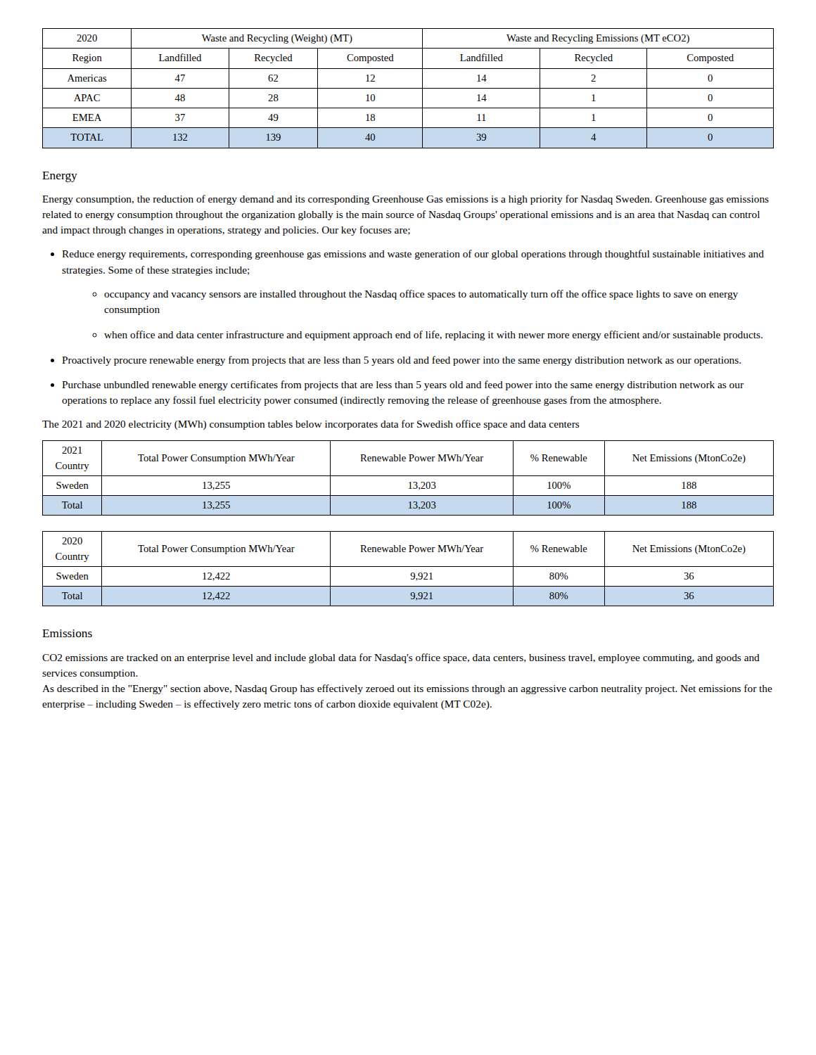| 2020 | Waste and Recycling (Weight) (MT) | Waste and Recycling Emissions (MT eCO2) |
| Region | Landfilled | Recycled | Composted | Landfilled | Recycled | Composted |
| Americas | 47 | 62 | 12 | 14 | 2 | 0 |
| APAC | 48 | 28 | 10 | 14 | 1 | 0 |
| EMEA | 37 | 49 | 18 | 11 | 1 | 0 |
| TOTAL | 132 | 139 | 40 | 39 | 4 | 0 |
Energy
Energy consumption, the reduction of energy demand and its corresponding Greenhouse Gas emissions is a high priority for Nasdaq Sweden. Greenhouse gas emissions related to energy consumption throughout the organization globally is the main source of Nasdaq Groups' operational emissions and is an area that Nasdaq can control and impact through changes in operations, strategy and policies. Our key focuses are;
Reduce energy requirements, corresponding greenhouse gas emissions and waste generation of our global operations through thoughtful sustainable initiatives and strategies. Some of these strategies include;
occupancy and vacancy sensors are installed throughout the Nasdaq office spaces to automatically turn off the office space lights to save on energy consumption
when office and data center infrastructure and equipment approach end of life, replacing it with newer more energy efficient and/or sustainable products.
Proactively procure renewable energy from projects that are less than 5 years old and feed power into the same energy distribution network as our operations.
Purchase unbundled renewable energy certificates from projects that are less than 5 years old and feed power into the same energy distribution network as our operations to replace any fossil fuel electricity power consumed (indirectly removing the release of greenhouse gases from the atmosphere.
The 2021 and 2020 electricity (MWh) consumption tables below incorporates data for Swedish office space and data centers
| 2021 Country | Total Power Consumption MWh/Year | Renewable Power MWh/Year | % Renewable | Net Emissions (MtonCo2e) |
| Sweden | 13,255 | 13,203 | 100% | 188 |
| Total | 13,255 | 13,203 | 100% | 188 |
| 2020 Country | Total Power Consumption MWh/Year | Renewable Power MWh/Year | % Renewable | Net Emissions (MtonCo2e) |
| Sweden | 12,422 | 9,921 | 80% | 36 |
| Total | 12,422 | 9,921 | 80% | 36 |
Emissions
CO2 emissions are tracked on an enterprise level and include global data for Nasdaq's office space, data centers, business travel, employee commuting, and goods and services consumption.
As described in the "Energy" section above, Nasdaq Group has effectively zeroed out its emissions through an aggressive carbon neutrality project. Net emissions for the enterprise – including Sweden – is effectively zero metric tons of carbon dioxide equivalent (MT C02e).